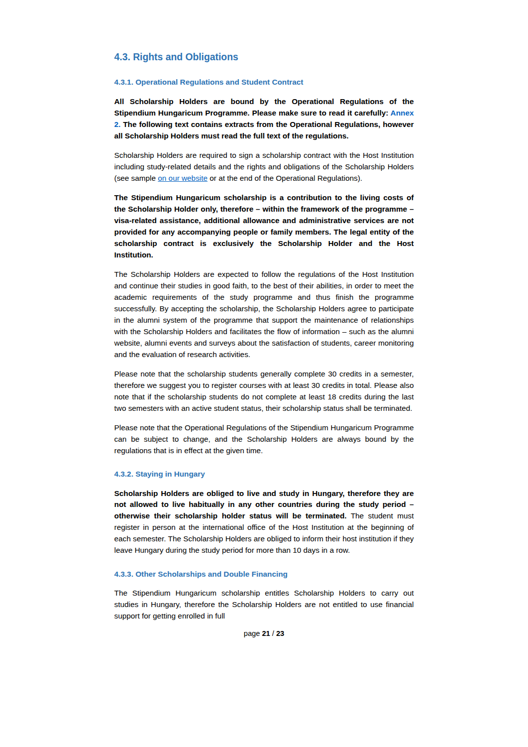4.3. Rights and Obligations
4.3.1. Operational Regulations and Student Contract
All Scholarship Holders are bound by the Operational Regulations of the Stipendium Hungaricum Programme. Please make sure to read it carefully: Annex 2. The following text contains extracts from the Operational Regulations, however all Scholarship Holders must read the full text of the regulations.
Scholarship Holders are required to sign a scholarship contract with the Host Institution including study-related details and the rights and obligations of the Scholarship Holders (see sample on our website or at the end of the Operational Regulations).
The Stipendium Hungaricum scholarship is a contribution to the living costs of the Scholarship Holder only, therefore – within the framework of the programme – visa-related assistance, additional allowance and administrative services are not provided for any accompanying people or family members. The legal entity of the scholarship contract is exclusively the Scholarship Holder and the Host Institution.
The Scholarship Holders are expected to follow the regulations of the Host Institution and continue their studies in good faith, to the best of their abilities, in order to meet the academic requirements of the study programme and thus finish the programme successfully. By accepting the scholarship, the Scholarship Holders agree to participate in the alumni system of the programme that support the maintenance of relationships with the Scholarship Holders and facilitates the flow of information – such as the alumni website, alumni events and surveys about the satisfaction of students, career monitoring and the evaluation of research activities.
Please note that the scholarship students generally complete 30 credits in a semester, therefore we suggest you to register courses with at least 30 credits in total. Please also note that if the scholarship students do not complete at least 18 credits during the last two semesters with an active student status, their scholarship status shall be terminated.
Please note that the Operational Regulations of the Stipendium Hungaricum Programme can be subject to change, and the Scholarship Holders are always bound by the regulations that is in effect at the given time.
4.3.2. Staying in Hungary
Scholarship Holders are obliged to live and study in Hungary, therefore they are not allowed to live habitually in any other countries during the study period – otherwise their scholarship holder status will be terminated. The student must register in person at the international office of the Host Institution at the beginning of each semester. The Scholarship Holders are obliged to inform their host institution if they leave Hungary during the study period for more than 10 days in a row.
4.3.3. Other Scholarships and Double Financing
The Stipendium Hungaricum scholarship entitles Scholarship Holders to carry out studies in Hungary, therefore the Scholarship Holders are not entitled to use financial support for getting enrolled in full
page 21 / 23